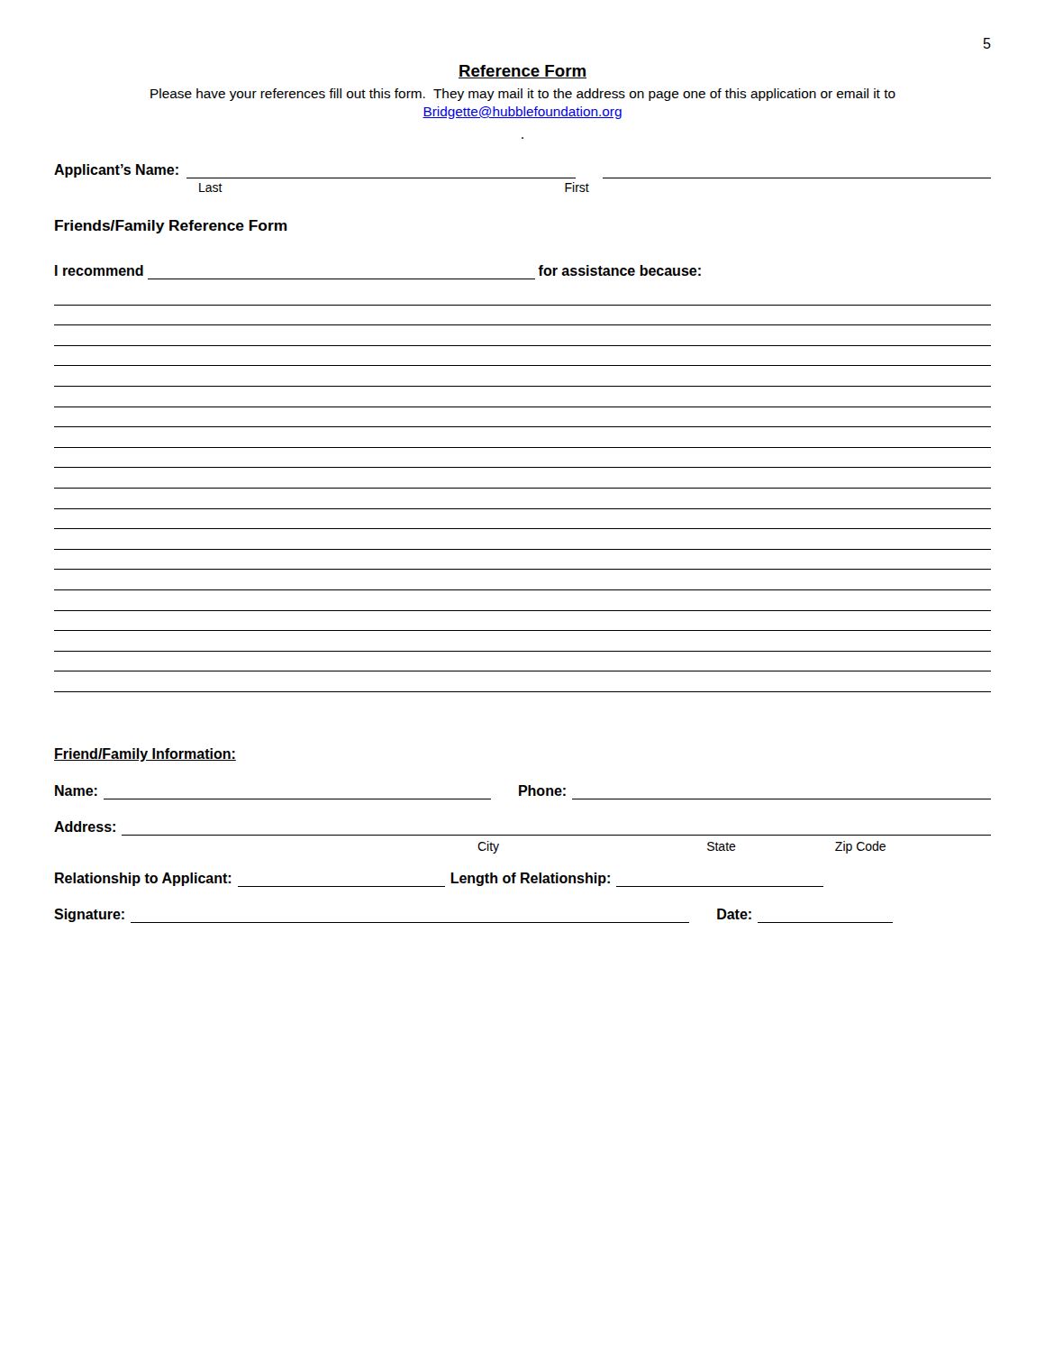5
Reference Form
Please have your references fill out this form. They may mail it to the address on page one of this application or email it to Bridgette@hubblefoundation.org
.
Applicant’s Name:
Last First
Friends/Family Reference Form
I recommend for assistance because:
Friend/Family Information:
Name: Phone:
Address:
City State Zip Code
Relationship to Applicant: Length of Relationship:
Signature: Date: